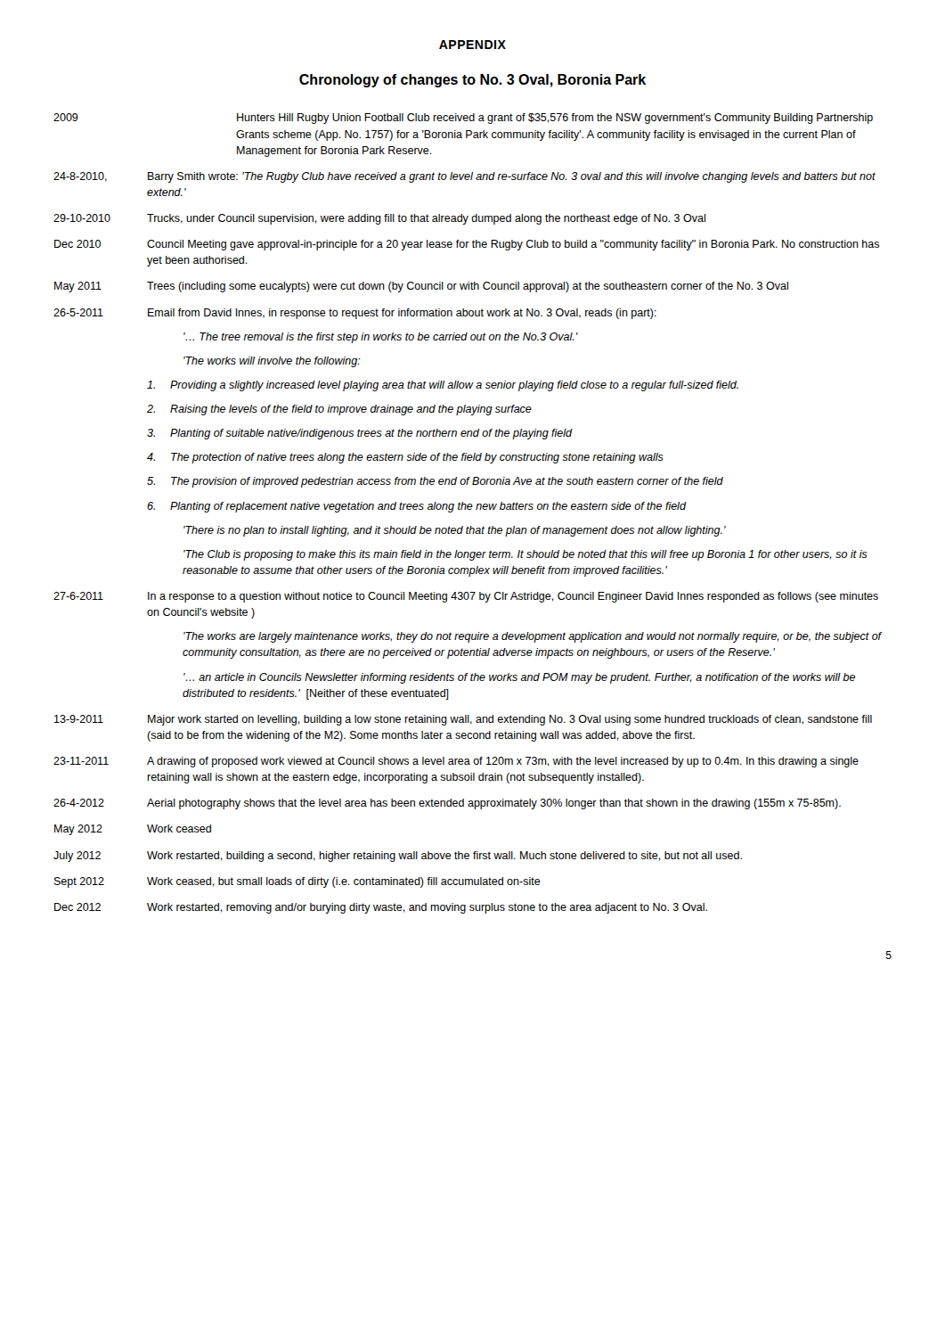APPENDIX
Chronology of changes to No. 3 Oval, Boronia Park
| 2009 | Hunters Hill Rugby Union Football Club received a grant of $35,576 from the NSW government's Community Building Partnership Grants scheme (App. No. 1757) for a 'Boronia Park community facility'. A community facility is envisaged in the current Plan of Management for Boronia Park Reserve. |
| 24-8-2010, | Barry Smith wrote: 'The Rugby Club have received a grant to level and re-surface No. 3 oval and this will involve changing levels and batters but not extend.' |
| 29-10-2010 | Trucks, under Council supervision, were adding fill to that already dumped along the northeast edge of No. 3 Oval |
| Dec 2010 | Council Meeting gave approval-in-principle for a 20 year lease for the Rugby Club to build a "community facility" in Boronia Park. No construction has yet been authorised. |
| May 2011 | Trees (including some eucalypts) were cut down (by Council or with Council approval) at the southeastern corner of the No. 3 Oval |
| 26-5-2011 | Email from David Innes, in response to request for information about work at No. 3 Oval, reads (in part): '… The tree removal is the first step in works to be carried out on the No.3 Oval.' 'The works will involve the following: 1. Providing a slightly increased level playing area that will allow a senior playing field close to a regular full-sized field. 2. Raising the levels of the field to improve drainage and the playing surface 3. Planting of suitable native/indigenous trees at the northern end of the playing field 4. The protection of native trees along the eastern side of the field by constructing stone retaining walls 5. The provision of improved pedestrian access from the end of Boronia Ave at the south eastern corner of the field 6. Planting of replacement native vegetation and trees along the new batters on the eastern side of the field 'There is no plan to install lighting, and it should be noted that the plan of management does not allow lighting.' 'The Club is proposing to make this its main field in the longer term. It should be noted that this will free up Boronia 1 for other users, so it is reasonable to assume that other users of the Boronia complex will benefit from improved facilities.' |
| 27-6-2011 | In a response to a question without notice to Council Meeting 4307 by Clr Astridge, Council Engineer David Innes responded as follows (see minutes on Council's website ) 'The works are largely maintenance works, they do not require a development application and would not normally require, or be, the subject of community consultation, as there are no perceived or potential adverse impacts on neighbours, or users of the Reserve.' '… an article in Councils Newsletter informing residents of the works and POM may be prudent. Further, a notification of the works will be distributed to residents.' [Neither of these eventuated] |
| 13-9-2011 | Major work started on levelling, building a low stone retaining wall, and extending No. 3 Oval using some hundred truckloads of clean, sandstone fill (said to be from the widening of the M2). Some months later a second retaining wall was added, above the first. |
| 23-11-2011 | A drawing of proposed work viewed at Council shows a level area of 120m x 73m, with the level increased by up to 0.4m. In this drawing a single retaining wall is shown at the eastern edge, incorporating a subsoil drain (not subsequently installed). |
| 26-4-2012 | Aerial photography shows that the level area has been extended approximately 30% longer than that shown in the drawing (155m x 75-85m). |
| May 2012 | Work ceased |
| July 2012 | Work restarted, building a second, higher retaining wall above the first wall. Much stone delivered to site, but not all used. |
| Sept 2012 | Work ceased, but small loads of dirty (i.e. contaminated) fill accumulated on-site |
| Dec 2012 | Work restarted, removing and/or burying dirty waste, and moving surplus stone to the area adjacent to No. 3 Oval. |
5